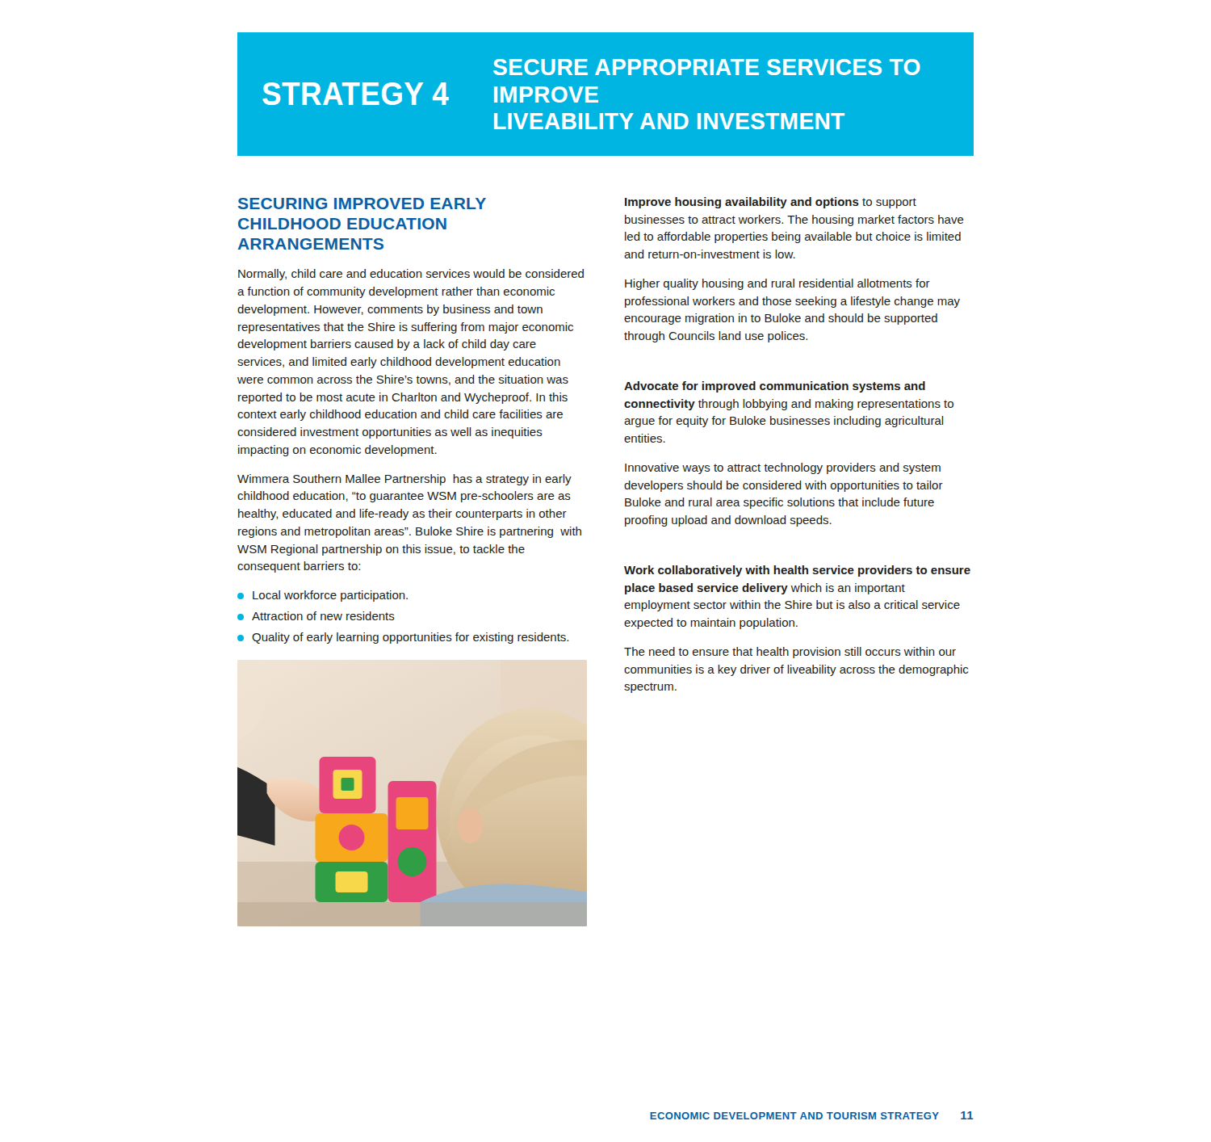STRATEGY 4
Secure appropriate services to improve
liveability and investment
Securing improved early childhood education arrangements
Normally, child care and education services would be considered a function of community development rather than economic development. However, comments by business and town representatives that the Shire is suffering from major economic development barriers caused by a lack of child day care services, and limited early childhood development education were common across the Shire’s towns, and the situation was reported to be most acute in Charlton and Wycheproof. In this context early childhood education and child care facilities are considered investment opportunities as well as inequities impacting on economic development.
Wimmera Southern Mallee Partnership has a strategy in early childhood education, “to guarantee WSM pre-schoolers are as healthy, educated and life-ready as their counterparts in other regions and metropolitan areas”. Buloke Shire is partnering with WSM Regional partnership on this issue, to tackle the consequent barriers to:
Local workforce participation.
Attraction of new residents
Quality of early learning opportunities for existing residents.
Improve housing availability and options to support businesses to attract workers. The housing market factors have led to affordable properties being available but choice is limited and return-on-investment is low.
Higher quality housing and rural residential allotments for professional workers and those seeking a lifestyle change may encourage migration in to Buloke and should be supported through Councils land use polices.
Advocate for improved communication systems and connectivity through lobbying and making representations to argue for equity for Buloke businesses including agricultural entities.
Innovative ways to attract technology providers and system developers should be considered with opportunities to tailor Buloke and rural area specific solutions that include future proofing upload and download speeds.
Work collaboratively with health service providers to ensure place based service delivery which is an important employment sector within the Shire but is also a critical service expected to maintain population.
The need to ensure that health provision still occurs within our communities is a key driver of liveability across the demographic spectrum.
Economic Development and Tourism Strategy 11